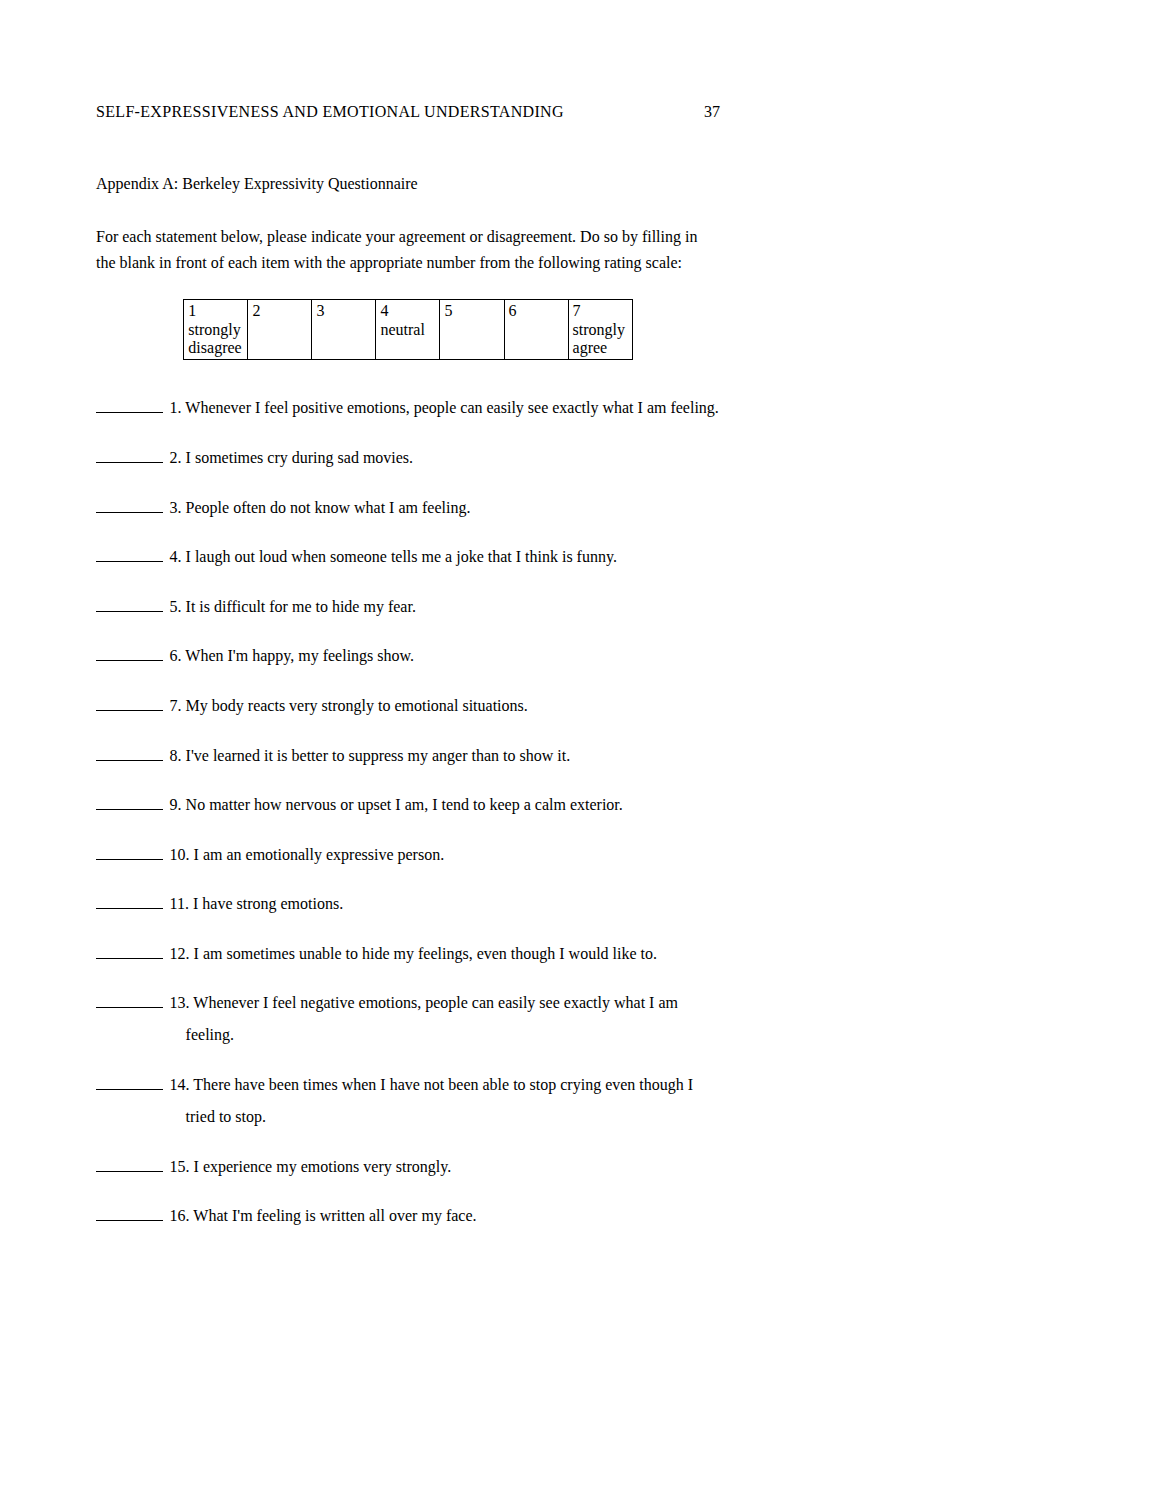Self-Expressiveness and Emotional Understanding 37
Appendix A: Berkeley Expressivity Questionnaire
For each statement below, please indicate your agreement or disagreement. Do so by filling in the blank in front of each item with the appropriate number from the following rating scale:
| 1 strongly disagree | 2 | 3 | 4 neutral | 5 | 6 | 7 strongly agree |
1. Whenever I feel positive emotions, people can easily see exactly what I am feeling.
2. I sometimes cry during sad movies.
3. People often do not know what I am feeling.
4. I laugh out loud when someone tells me a joke that I think is funny.
5. It is difficult for me to hide my fear.
6. When I'm happy, my feelings show.
7. My body reacts very strongly to emotional situations.
8. I've learned it is better to suppress my anger than to show it.
9. No matter how nervous or upset I am, I tend to keep a calm exterior.
10. I am an emotionally expressive person.
11. I have strong emotions.
12. I am sometimes unable to hide my feelings, even though I would like to.
13. Whenever I feel negative emotions, people can easily see exactly what I am feeling.
14. There have been times when I have not been able to stop crying even though I tried to stop.
15. I experience my emotions very strongly.
16. What I'm feeling is written all over my face.